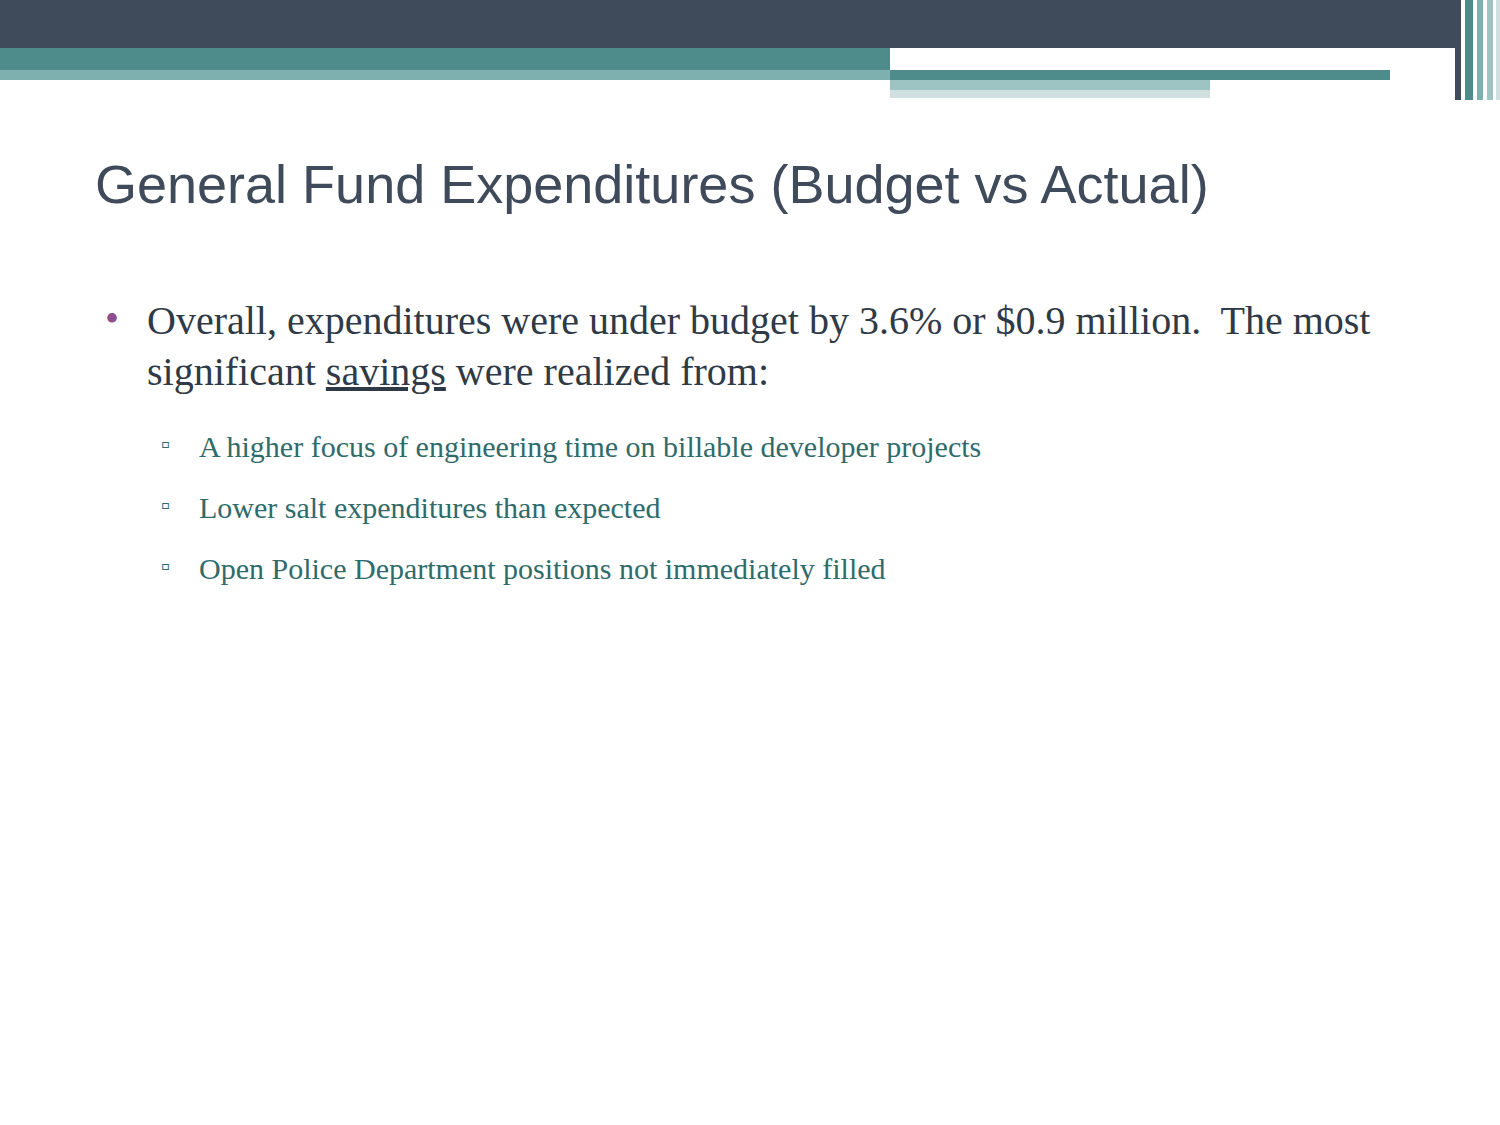General Fund Expenditures (Budget vs Actual)
Overall, expenditures were under budget by 3.6% or $0.9 million. The most significant savings were realized from:
A higher focus of engineering time on billable developer projects
Lower salt expenditures than expected
Open Police Department positions not immediately filled